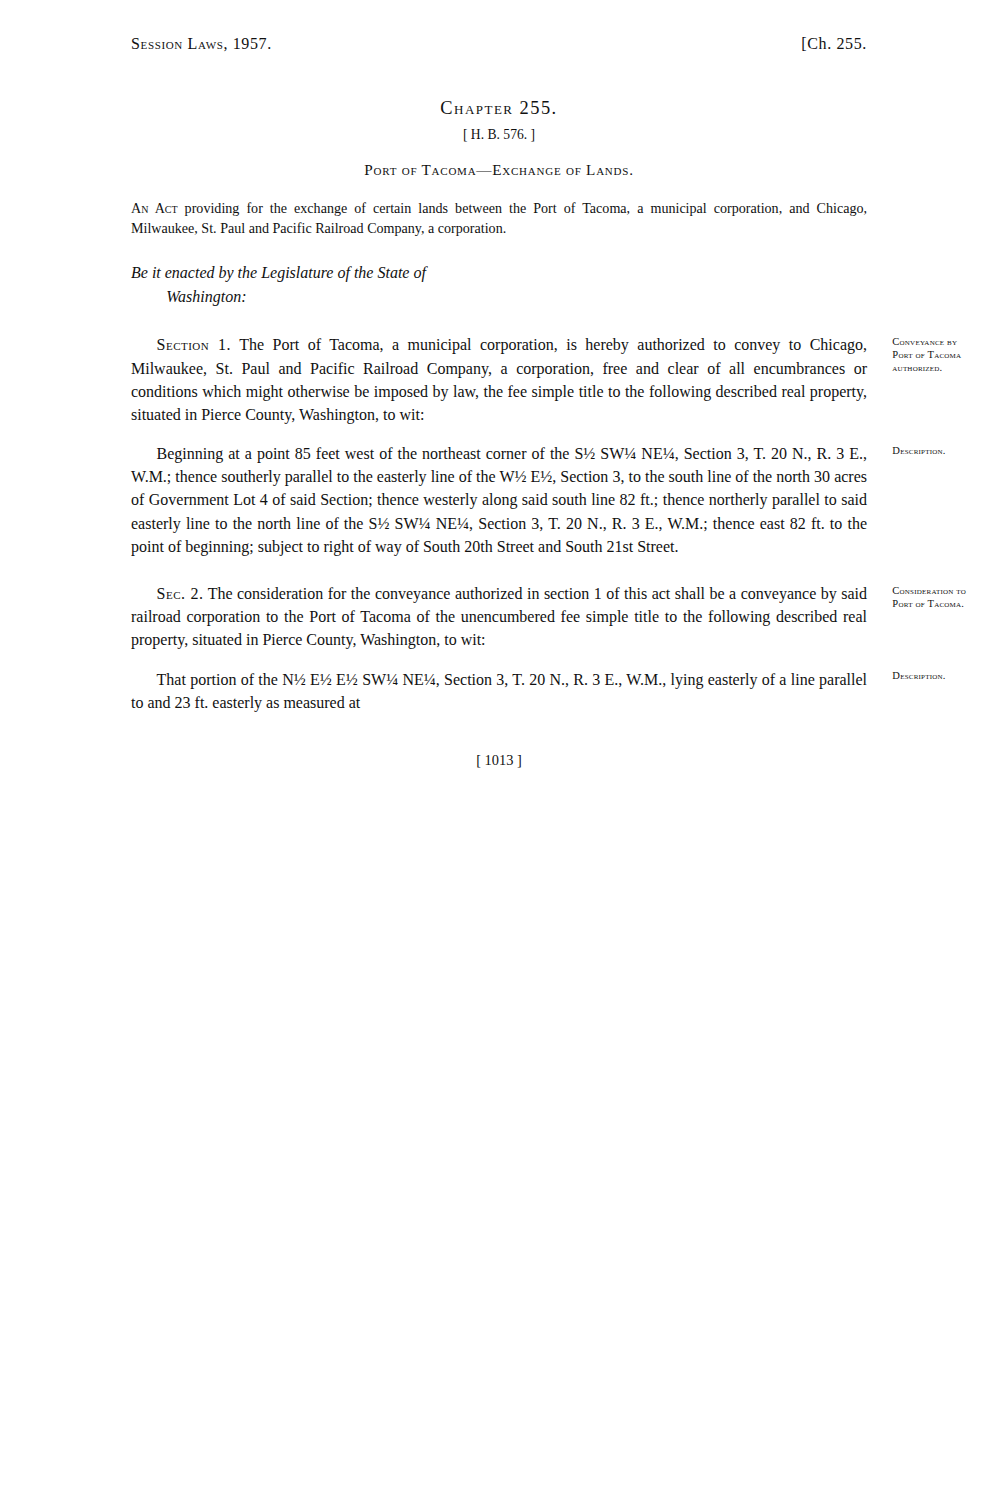Session Laws, 1957. [Ch. 255.
Chapter 255.
[ H. B. 576. ]
Port of Tacoma—Exchange of Lands.
An Act providing for the exchange of certain lands between the Port of Tacoma, a municipal corporation, and Chicago, Milwaukee, St. Paul and Pacific Railroad Company, a corporation.
Be it enacted by the Legislature of the State of Washington:
Conveyance by Port of Tacoma authorized.
Section 1. The Port of Tacoma, a municipal corporation, is hereby authorized to convey to Chicago, Milwaukee, St. Paul and Pacific Railroad Company, a corporation, free and clear of all encumbrances or conditions which might otherwise be imposed by law, the fee simple title to the following described real property, situated in Pierce County, Washington, to wit:
Description.
Beginning at a point 85 feet west of the northeast corner of the S½ SW¼ NE¼, Section 3, T. 20 N., R. 3 E., W.M.; thence southerly parallel to the easterly line of the W½ E½, Section 3, to the south line of the north 30 acres of Government Lot 4 of said Section; thence westerly along said south line 82 ft.; thence northerly parallel to said easterly line to the north line of the S½ SW¼ NE¼, Section 3, T. 20 N., R. 3 E., W.M.; thence east 82 ft. to the point of beginning; subject to right of way of South 20th Street and South 21st Street.
Consideration to Port of Tacoma.
Sec. 2. The consideration for the conveyance authorized in section 1 of this act shall be a conveyance by said railroad corporation to the Port of Tacoma of the unencumbered fee simple title to the following described real property, situated in Pierce County, Washington, to wit:
Description.
That portion of the N½ E½ E½ SW¼ NE¼, Section 3, T. 20 N., R. 3 E., W.M., lying easterly of a line parallel to and 23 ft. easterly as measured at
[ 1013 ]